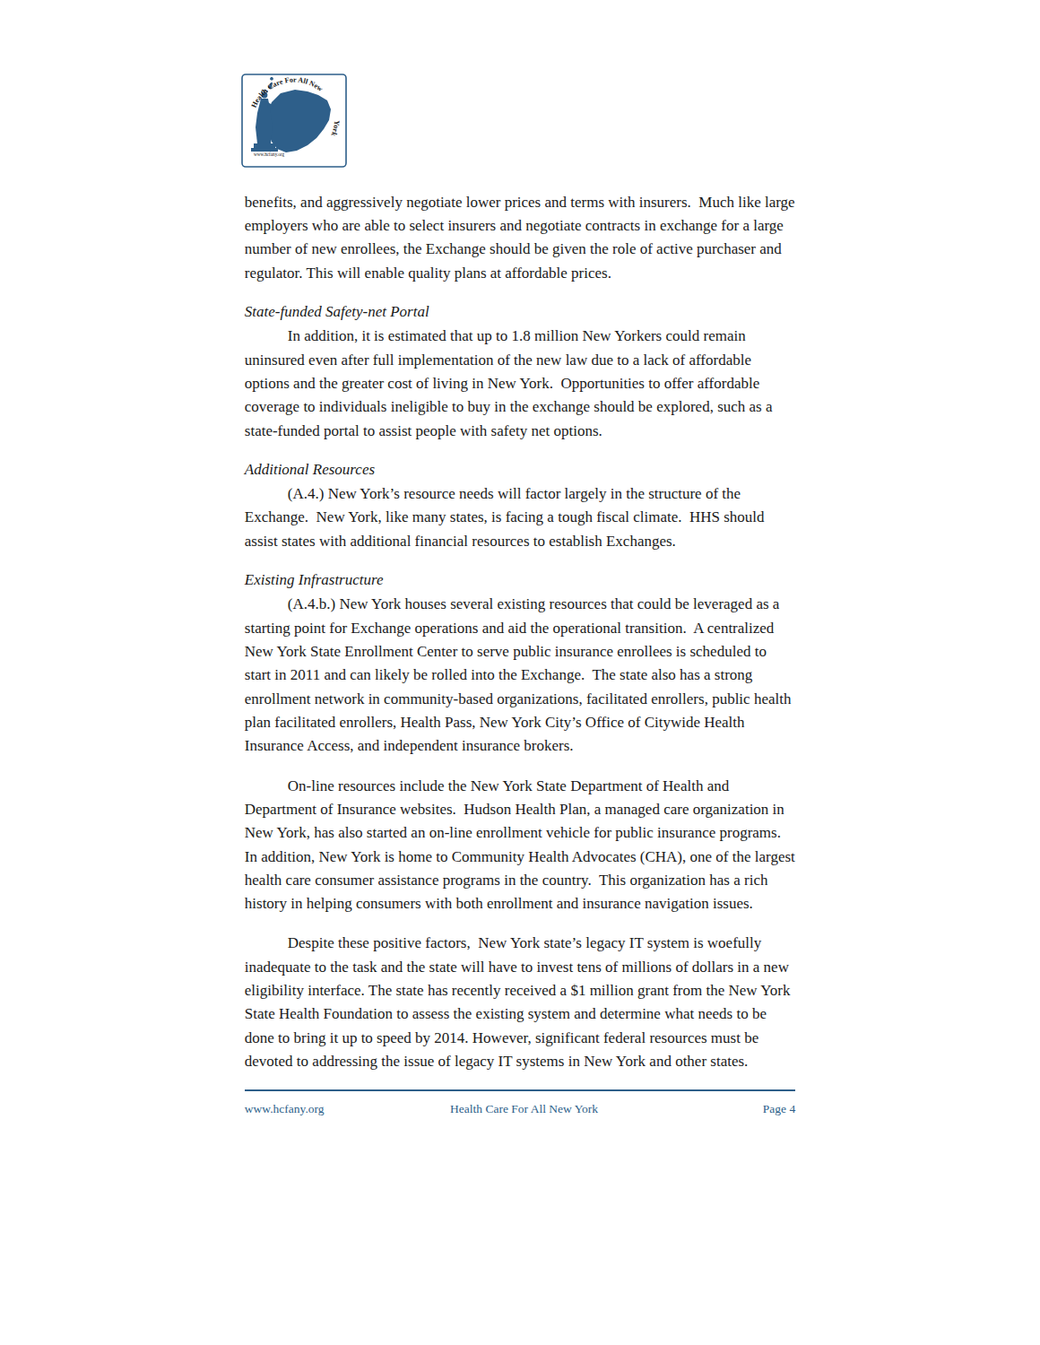Health Care For All New York www.hcfany.org
benefits, and aggressively negotiate lower prices and terms with insurers. Much like large employers who are able to select insurers and negotiate contracts in exchange for a large number of new enrollees, the Exchange should be given the role of active purchaser and regulator. This will enable quality plans at affordable prices.
State-funded Safety-net Portal
In addition, it is estimated that up to 1.8 million New Yorkers could remain uninsured even after full implementation of the new law due to a lack of affordable options and the greater cost of living in New York. Opportunities to offer affordable coverage to individuals ineligible to buy in the exchange should be explored, such as a state-funded portal to assist people with safety net options.
Additional Resources
(A.4.) New York’s resource needs will factor largely in the structure of the Exchange. New York, like many states, is facing a tough fiscal climate. HHS should assist states with additional financial resources to establish Exchanges.
Existing Infrastructure
(A.4.b.) New York houses several existing resources that could be leveraged as a starting point for Exchange operations and aid the operational transition. A centralized New York State Enrollment Center to serve public insurance enrollees is scheduled to start in 2011 and can likely be rolled into the Exchange. The state also has a strong enrollment network in community-based organizations, facilitated enrollers, public health plan facilitated enrollers, Health Pass, New York City’s Office of Citywide Health Insurance Access, and independent insurance brokers.
On-line resources include the New York State Department of Health and Department of Insurance websites. Hudson Health Plan, a managed care organization in New York, has also started an on-line enrollment vehicle for public insurance programs. In addition, New York is home to Community Health Advocates (CHA), one of the largest health care consumer assistance programs in the country. This organization has a rich history in helping consumers with both enrollment and insurance navigation issues.
Despite these positive factors, New York state’s legacy IT system is woefully inadequate to the task and the state will have to invest tens of millions of dollars in a new eligibility interface. The state has recently received a $1 million grant from the New York State Health Foundation to assess the existing system and determine what needs to be done to bring it up to speed by 2014. However, significant federal resources must be devoted to addressing the issue of legacy IT systems in New York and other states.
www.hcfany.org
Health Care For All New York
Page 4